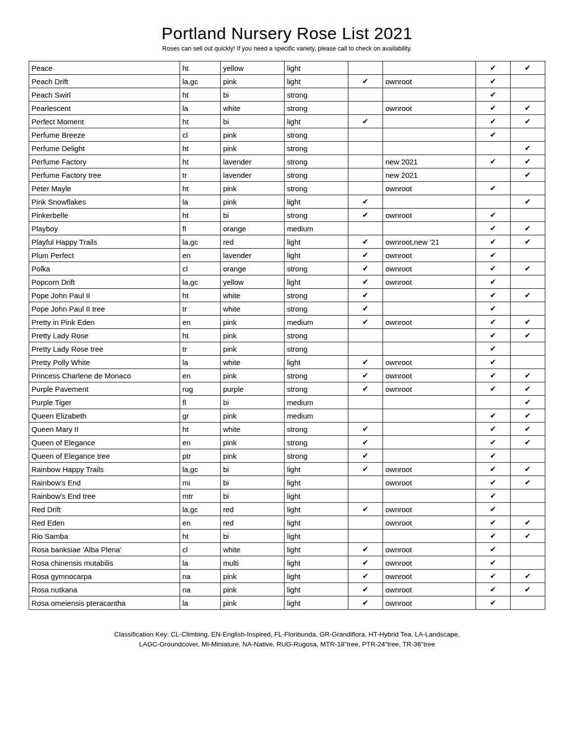Portland Nursery Rose List 2021
Roses can sell out quickly! If you need a specific variety, please call to check on availability.
| Peace | ht | yellow | light | | | ✔ | ✔ |
| Peach Drift | la,gc | pink | light | ✔ | ownroot | ✔ | |
| Peach Swirl | ht | bi | strong | | | ✔ | |
| Pearlescent | la | white | strong | | ownroot | ✔ | ✔ |
| Perfect Moment | ht | bi | light | ✔ | | ✔ | ✔ |
| Perfume Breeze | cl | pink | strong | | | ✔ | |
| Perfume Delight | ht | pink | strong | | | | ✔ |
| Perfume Factory | ht | lavender | strong | | new 2021 | ✔ | ✔ |
| Perfume Factory tree | tr | lavender | strong | | new 2021 | | ✔ |
| Peter Mayle | ht | pink | strong | | ownroot | ✔ | |
| Pink Snowflakes | la | pink | light | ✔ | | | ✔ |
| Pinkerbelle | ht | bi | strong | ✔ | ownroot | ✔ | |
| Playboy | fl | orange | medium | | | ✔ | ✔ |
| Playful Happy Trails | la,gc | red | light | ✔ | ownroot,new '21 | ✔ | ✔ |
| Plum Perfect | en | lavender | light | ✔ | ownroot | ✔ | |
| Polka | cl | orange | strong | ✔ | ownroot | ✔ | ✔ |
| Popcorn Drift | la,gc | yellow | light | ✔ | ownroot | ✔ | |
| Pope John Paul II | ht | white | strong | ✔ | | ✔ | ✔ |
| Pope John Paul II tree | tr | white | strong | ✔ | | ✔ | |
| Pretty in Pink Eden | en | pink | medium | ✔ | ownroot | ✔ | ✔ |
| Pretty Lady Rose | ht | pink | strong | | | ✔ | ✔ |
| Pretty Lady Rose tree | tr | pink | strong | | | ✔ | |
| Pretty Polly White | la | white | light | ✔ | ownroot | ✔ | |
| Princess Charlene de Monaco | en | pink | strong | ✔ | ownroot | ✔ | ✔ |
| Purple Pavement | rug | purple | strong | ✔ | ownroot | ✔ | ✔ |
| Purple Tiger | fl | bi | medium | | | | ✔ |
| Queen Elizabeth | gr | pink | medium | | | ✔ | ✔ |
| Queen Mary II | ht | white | strong | ✔ | | ✔ | ✔ |
| Queen of Elegance | en | pink | strong | ✔ | | ✔ | ✔ |
| Queen of Elegance tree | ptr | pink | strong | ✔ | | ✔ | |
| Rainbow Happy Trails | la,gc | bi | light | ✔ | ownroot | ✔ | ✔ |
| Rainbow's End | mi | bi | light | | ownroot | ✔ | ✔ |
| Rainbow's End tree | mtr | bi | light | | | ✔ | |
| Red Drift | la,gc | red | light | ✔ | ownroot | ✔ | |
| Red Eden | en | red | light | | ownroot | ✔ | ✔ |
| Rio Samba | ht | bi | light | | | ✔ | ✔ |
| Rosa banksiae 'Alba Plena' | cl | white | light | ✔ | ownroot | ✔ | |
| Rosa chinensis mutabilis | la | multi | light | ✔ | ownroot | ✔ | |
| Rosa gymnocarpa | na | pink | light | ✔ | ownroot | ✔ | ✔ |
| Rosa nutkana | na | pink | light | ✔ | ownroot | ✔ | ✔ |
| Rosa omeiensis pteracantha | la | pink | light | ✔ | ownroot | ✔ | |
Classification Key: CL-Climbing, EN-English-Inspired, FL-Floribunda, GR-Grandiflora, HT-Hybrid Tea, LA-Landscape,
LAGC-Groundcover, MI-Miniature, NA-Native, RUG-Rugosa, MTR-18"tree, PTR-24"tree, TR-36"tree